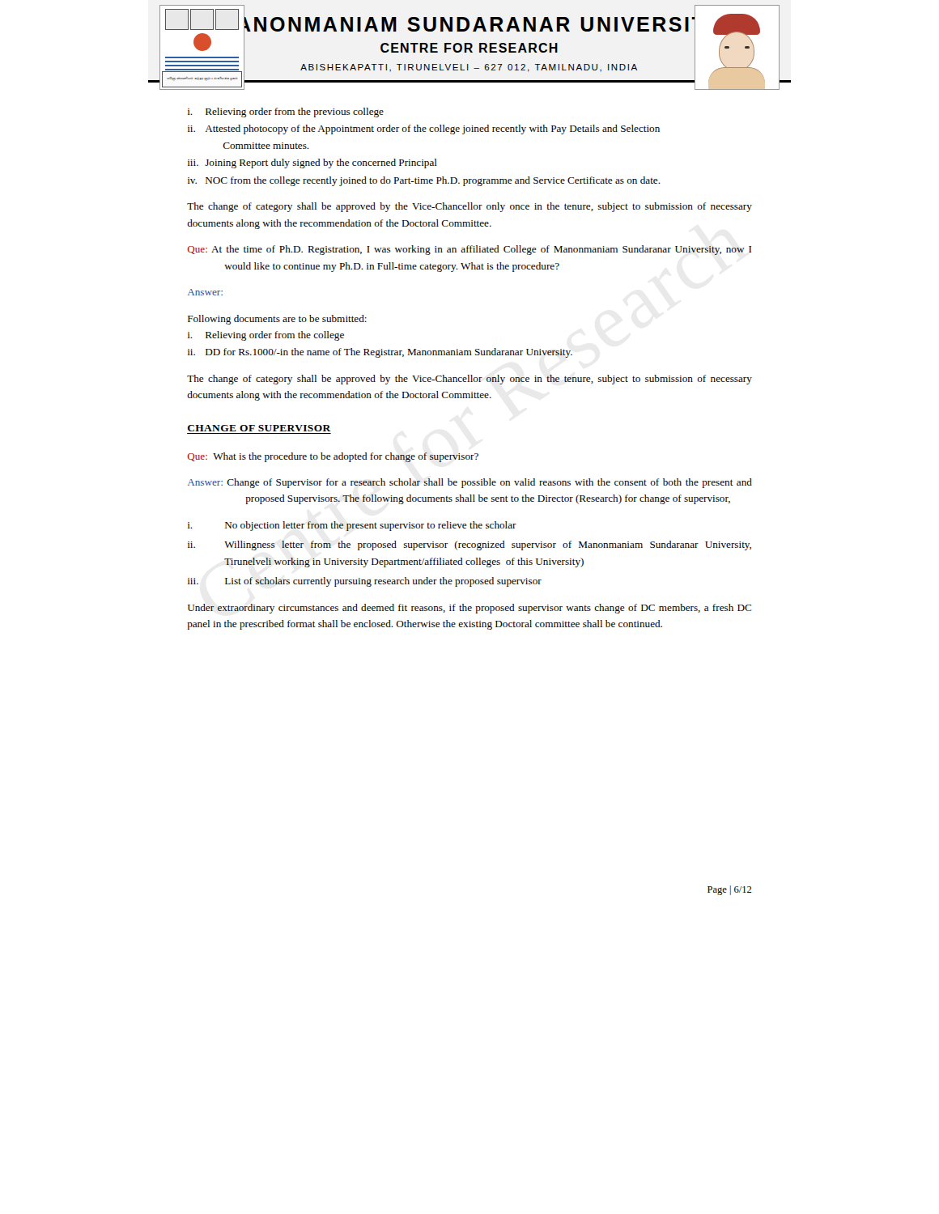மனோன்மணியம் சுந்தரனார் பல்கலைக்கழகம்
MANONMANIAM SUNDARANAR UNIVERSITY
CENTRE FOR RESEARCH
ABISHEKAPATTI, TIRUNELVELI – 627 012, TAMILNADU, INDIA
Centre for Research
i. Relieving order from the previous college
ii. Attested photocopy of the Appointment order of the college joined recently with Pay Details and Selection Committee minutes.
iii. Joining Report duly signed by the concerned Principal
iv. NOC from the college recently joined to do Part-time Ph.D. programme and Service Certificate as on date.
The change of category shall be approved by the Vice-Chancellor only once in the tenure, subject to submission of necessary documents along with the recommendation of the Doctoral Committee.
Que: At the time of Ph.D. Registration, I was working in an affiliated College of Manonmaniam Sundaranar University, now I would like to continue my Ph.D. in Full-time category. What is the procedure?
Answer:
Following documents are to be submitted:
i. Relieving order from the college
ii. DD for Rs.1000/-in the name of The Registrar, Manonmaniam Sundaranar University.
The change of category shall be approved by the Vice-Chancellor only once in the tenure, subject to submission of necessary documents along with the recommendation of the Doctoral Committee.
CHANGE OF SUPERVISOR
Que: What is the procedure to be adopted for change of supervisor?
Answer: Change of Supervisor for a research scholar shall be possible on valid reasons with the consent of both the present and proposed Supervisors. The following documents shall be sent to the Director (Research) for change of supervisor,
No objection letter from the present supervisor to relieve the scholar
Willingness letter from the proposed supervisor (recognized supervisor of Manonmaniam Sundaranar University, Tirunelveli working in University Department/affiliated colleges of this University)
List of scholars currently pursuing research under the proposed supervisor
Under extraordinary circumstances and deemed fit reasons, if the proposed supervisor wants change of DC members, a fresh DC panel in the prescribed format shall be enclosed. Otherwise the existing Doctoral committee shall be continued.
Page | 6/12